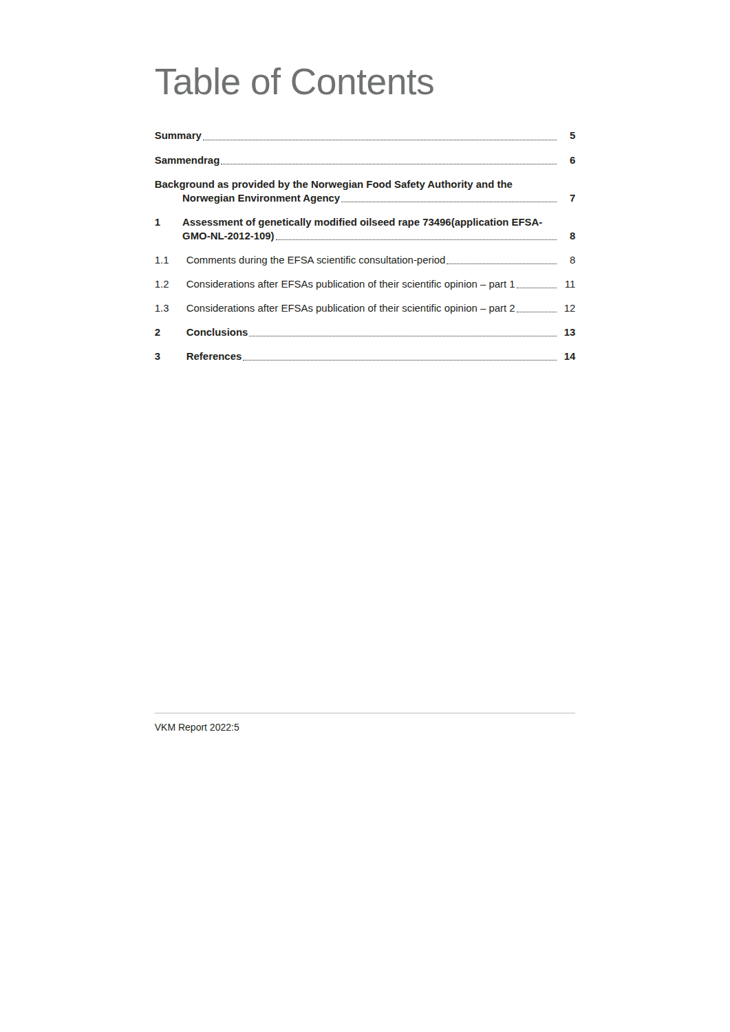Table of Contents
Summary 5
Sammendrag 6
Background as provided by the Norwegian Food Safety Authority and the Norwegian Environment Agency 7
1 Assessment of genetically modified oilseed rape 73496(application EFSA- GMO-NL-2012-109) 8
1.1 Comments during the EFSA scientific consultation-period 8
1.2 Considerations after EFSAs publication of their scientific opinion – part 1 11
1.3 Considerations after EFSAs publication of their scientific opinion – part 2 12
2 Conclusions 13
3 References 14
VKM Report 2022:5